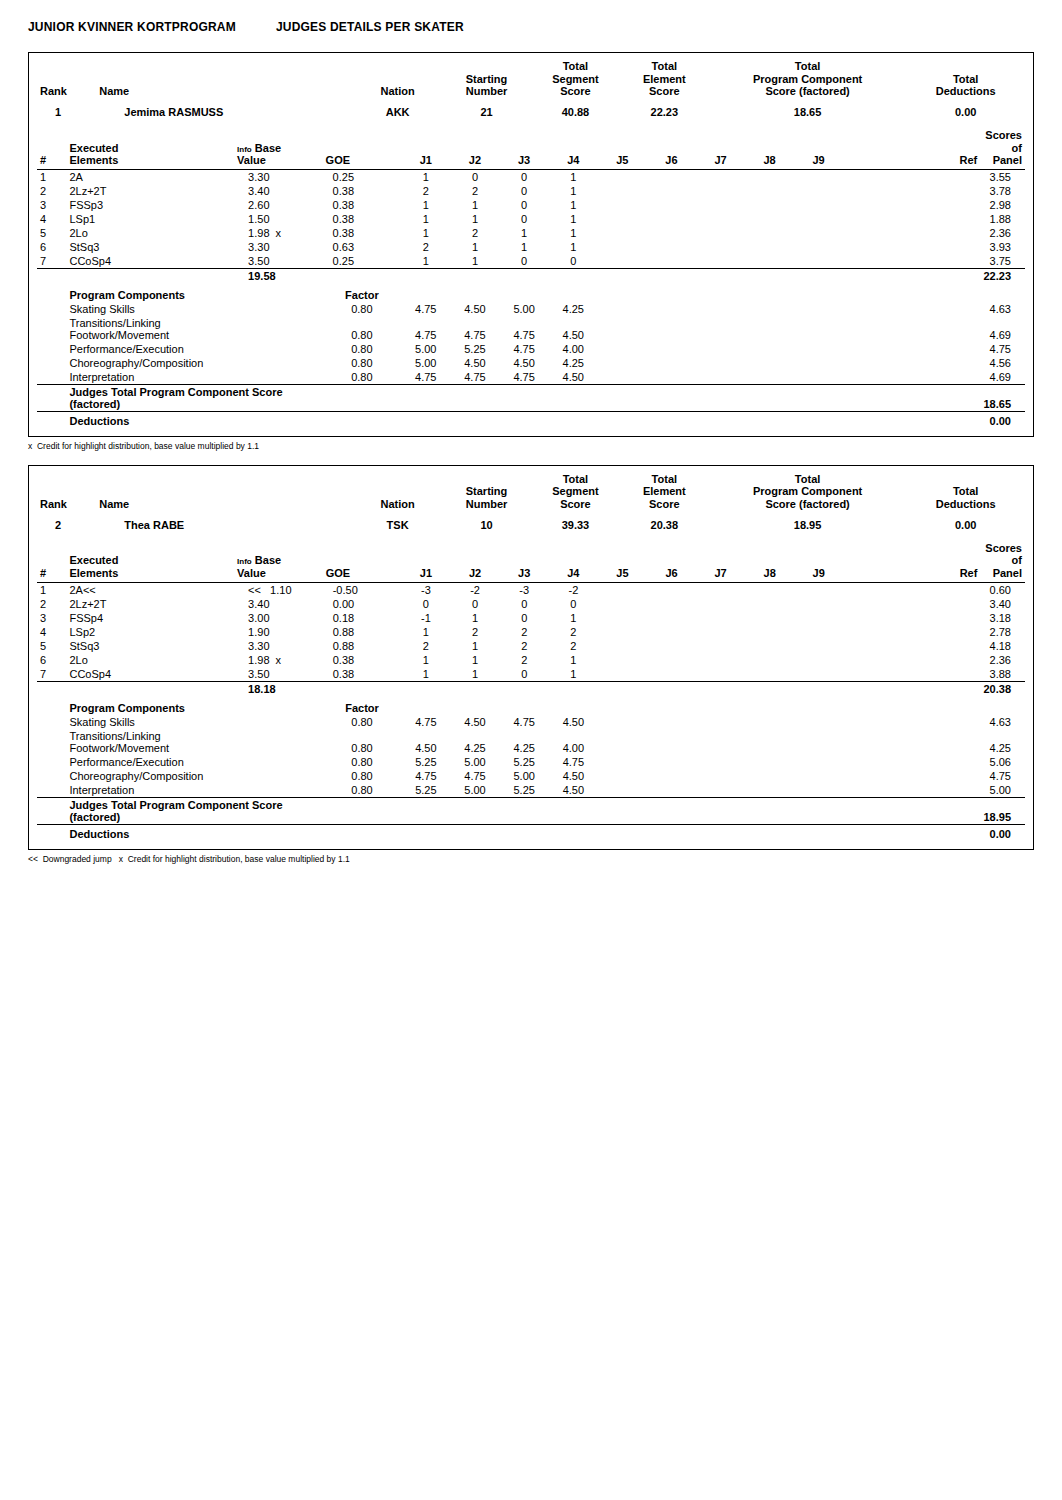JUNIOR KVINNER KORTPROGRAM JUDGES DETAILS PER SKATER
| Rank | Name | Nation | Starting Number | Total Segment Score | Total Element Score | Total Program Component Score (factored) | Total Deductions |
| --- | --- | --- | --- | --- | --- | --- | --- |
| 1 | Jemima RASMUSS | AKK | 21 | 40.88 | 22.23 | 18.65 | 0.00 |
| # | Executed Elements | Info Base Value | GOE | J1 | J2 | J3 | J4 | J5 | J6 | J7 | J8 | J9 | Ref | Scores of Panel |
| --- | --- | --- | --- | --- | --- | --- | --- | --- | --- | --- | --- | --- | --- | --- |
| 1 | 2A | 3.30 | 0.25 | 1 | 0 | 0 | 1 | | | | | | | 3.55 |
| 2 | 2Lz+2T | 3.40 | 0.38 | 2 | 2 | 0 | 1 | | | | | | | 3.78 |
| 3 | FSSp3 | 2.60 | 0.38 | 1 | 1 | 0 | 1 | | | | | | | 2.98 |
| 4 | LSp1 | 1.50 | 0.38 | 1 | 1 | 0 | 1 | | | | | | | 1.88 |
| 5 | 2Lo | 1.98 x | 0.38 | 1 | 2 | 1 | 1 | | | | | | | 2.36 |
| 6 | StSq3 | 3.30 | 0.63 | 2 | 1 | 1 | 1 | | | | | | | 3.93 |
| 7 | CCoSp4 | 3.50 | 0.25 | 1 | 1 | 0 | 0 | | | | | | | 3.75 |
| | | 19.58 | | | | | | | | | | | | 22.23 |
| | Program Components | | Factor | | | | | | | | | | | |
| | Skating Skills | | 0.80 | 4.75 | 4.50 | 5.00 | 4.25 | | | | | | | 4.63 |
| | Transitions/Linking Footwork/Movement | | 0.80 | 4.75 | 4.75 | 4.75 | 4.50 | | | | | | | 4.69 |
| | Performance/Execution | | 0.80 | 5.00 | 5.25 | 4.75 | 4.00 | | | | | | | 4.75 |
| | Choreography/Composition | | 0.80 | 5.00 | 4.50 | 4.50 | 4.25 | | | | | | | 4.56 |
| | Interpretation | | 0.80 | 4.75 | 4.75 | 4.75 | 4.50 | | | | | | | 4.69 |
| | Judges Total Program Component Score (factored) | | | | | | | | | | | | 18.65 |
| | Deductions | | | | | | | | | | | | 0.00 |
x Credit for highlight distribution, base value multiplied by 1.1
| Rank | Name | Nation | Starting Number | Total Segment Score | Total Element Score | Total Program Component Score (factored) | Total Deductions |
| --- | --- | --- | --- | --- | --- | --- | --- |
| 2 | Thea RABE | TSK | 10 | 39.33 | 20.38 | 18.95 | 0.00 |
| # | Executed Elements | Info Base Value | GOE | J1 | J2 | J3 | J4 | J5 | J6 | J7 | J8 | J9 | Ref | Scores of Panel |
| --- | --- | --- | --- | --- | --- | --- | --- | --- | --- | --- | --- | --- | --- | --- |
| 1 | 2A<< | << 1.10 | -0.50 | -3 | -2 | -3 | -2 | | | | | | | 0.60 |
| 2 | 2Lz+2T | 3.40 | 0.00 | 0 | 0 | 0 | 0 | | | | | | | 3.40 |
| 3 | FSSp4 | 3.00 | 0.18 | -1 | 1 | 0 | 1 | | | | | | | 3.18 |
| 4 | LSp2 | 1.90 | 0.88 | 1 | 2 | 2 | 2 | | | | | | | 2.78 |
| 5 | StSq3 | 3.30 | 0.88 | 2 | 1 | 2 | 2 | | | | | | | 4.18 |
| 6 | 2Lo | 1.98 x | 0.38 | 1 | 1 | 2 | 1 | | | | | | | 2.36 |
| 7 | CCoSp4 | 3.50 | 0.38 | 1 | 1 | 0 | 1 | | | | | | | 3.88 |
| | | 18.18 | | | | | | | | | | | | 20.38 |
| | Program Components | | Factor | | | | | | | | | | | |
| | Skating Skills | | 0.80 | 4.75 | 4.50 | 4.75 | 4.50 | | | | | | | 4.63 |
| | Transitions/Linking Footwork/Movement | | 0.80 | 4.50 | 4.25 | 4.25 | 4.00 | | | | | | | 4.25 |
| | Performance/Execution | | 0.80 | 5.25 | 5.00 | 5.25 | 4.75 | | | | | | | 5.06 |
| | Choreography/Composition | | 0.80 | 4.75 | 4.75 | 5.00 | 4.50 | | | | | | | 4.75 |
| | Interpretation | | 0.80 | 5.25 | 5.00 | 5.25 | 4.50 | | | | | | | 5.00 |
| | Judges Total Program Component Score (factored) | | | | | | | | | | | | 18.95 |
| | Deductions | | | | | | | | | | | | 0.00 |
<< Downgraded jump x Credit for highlight distribution, base value multiplied by 1.1